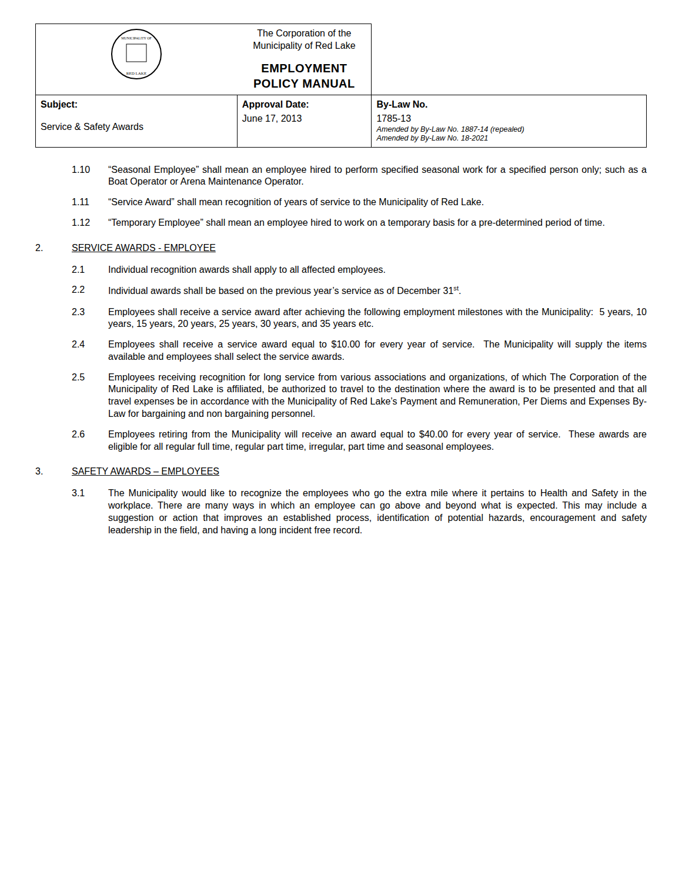| | The Corporation of the Municipality of Red Lake EMPLOYMENT POLICY MANUAL |
| Subject: Service & Safety Awards | Approval Date: June 17, 2013 | By-Law No. 1785-13 Amended by By-Law No. 1887-14 (repealed) Amended by By-Law No. 18-2021 |
1.10
“Seasonal Employee” shall mean an employee hired to perform specified seasonal work for a specified person only; such as a Boat Operator or Arena Maintenance Operator.
1.11
“Service Award” shall mean recognition of years of service to the Municipality of Red Lake.
1.12
“Temporary Employee” shall mean an employee hired to work on a temporary basis for a pre-determined period of time.
2.
SERVICE AWARDS - EMPLOYEE
2.1
Individual recognition awards shall apply to all affected employees.
2.2
Individual awards shall be based on the previous year’s service as of December 31st.
2.3
Employees shall receive a service award after achieving the following employment milestones with the Municipality: 5 years, 10 years, 15 years, 20 years, 25 years, 30 years, and 35 years etc.
2.4
Employees shall receive a service award equal to $10.00 for every year of service. The Municipality will supply the items available and employees shall select the service awards.
2.5
Employees receiving recognition for long service from various associations and organizations, of which The Corporation of the Municipality of Red Lake is affiliated, be authorized to travel to the destination where the award is to be presented and that all travel expenses be in accordance with the Municipality of Red Lake’s Payment and Remuneration, Per Diems and Expenses By-Law for bargaining and non bargaining personnel.
2.6
Employees retiring from the Municipality will receive an award equal to $40.00 for every year of service. These awards are eligible for all regular full time, regular part time, irregular, part time and seasonal employees.
3.
SAFETY AWARDS – EMPLOYEES
3.1
The Municipality would like to recognize the employees who go the extra mile where it pertains to Health and Safety in the workplace. There are many ways in which an employee can go above and beyond what is expected. This may include a suggestion or action that improves an established process, identification of potential hazards, encouragement and safety leadership in the field, and having a long incident free record.